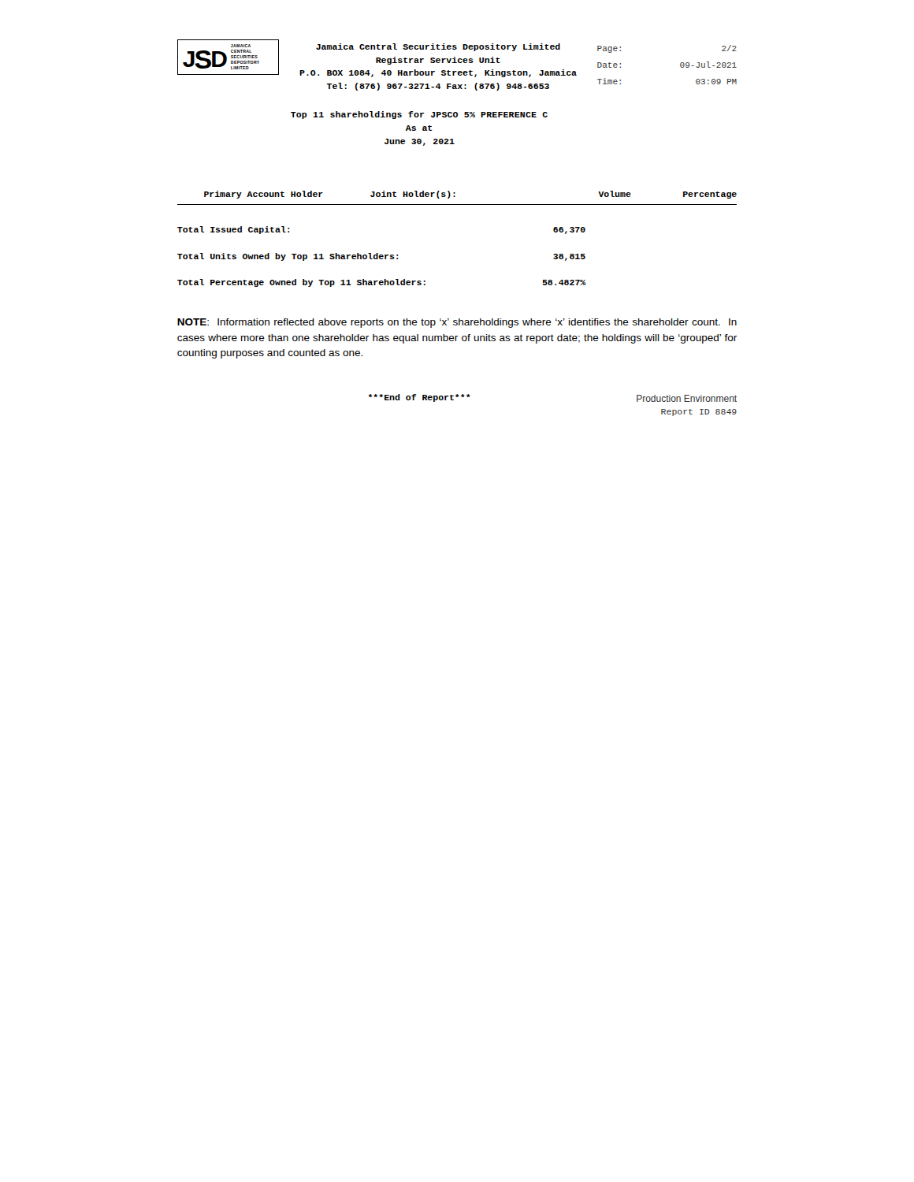JSD
Jamaica
Central
Securities
Depository
Limited
Jamaica Central Securities Depository Limited
Registrar Services Unit
P.O. BOX 1084, 40 Harbour Street, Kingston, Jamaica
Tel: (876) 967-3271-4 Fax: (876) 948-6653
Page: 2/2
Date: 09-Jul-2021
Time: 03:09 PM
Top 11 shareholdings for JPSCO 5% PREFERENCE C
As at
June 30, 2021
Primary Account Holder
Joint Holder(s):
Volume
Percentage
Total Issued Capital:
66,370
Total Units Owned by Top 11 Shareholders:
38,815
Total Percentage Owned by Top 11 Shareholders:
58.4827%
NOTE: Information reflected above reports on the top ‘x’ shareholdings where ‘x’ identifies the shareholder count. In cases where more than one shareholder has equal number of units as at report date; the holdings will be ‘grouped’ for counting purposes and counted as one.
***End of Report***
Production Environment
Report ID 8849